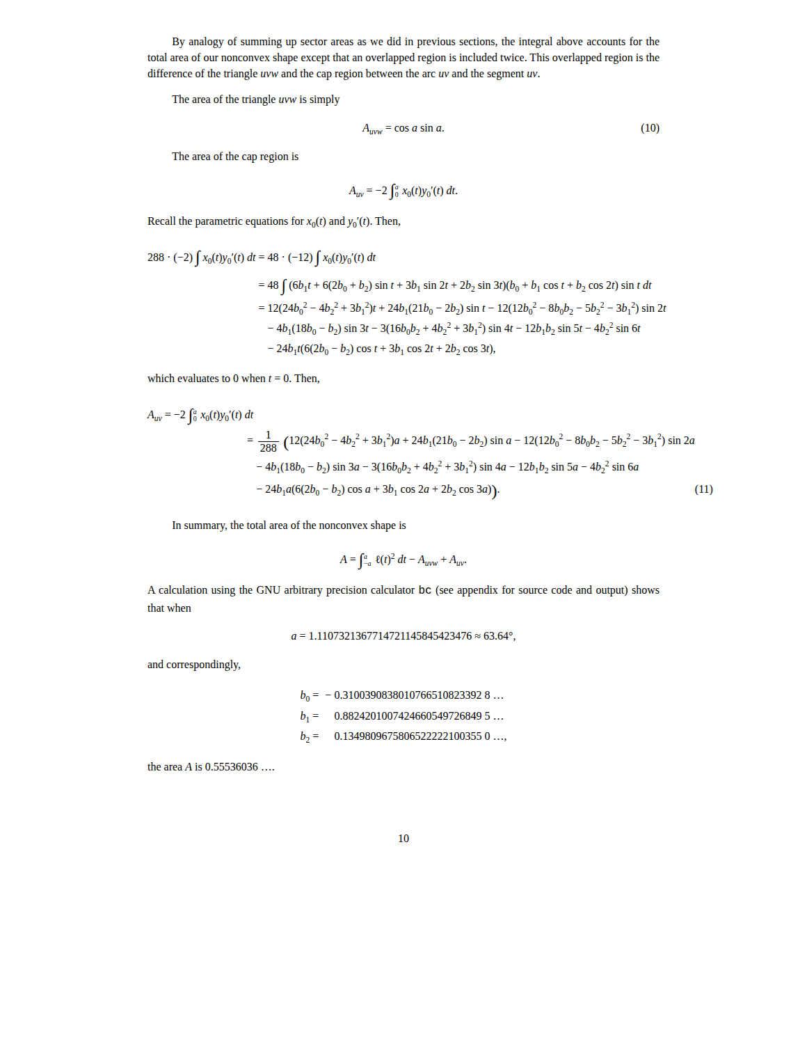By analogy of summing up sector areas as we did in previous sections, the integral above accounts for the total area of our nonconvex shape except that an overlapped region is included twice. This overlapped region is the difference of the triangle uvw and the cap region between the arc uv and the segment uv.
The area of the triangle uvw is simply
Auvw = cos a sin a.
(10)
The area of the cap region is
Auv = −2 ∫a 0 x0(t)y0′(t) dt.
Recall the parametric equations for x0(t) and y0′(t). Then,
| 288 · (−2) ∫ x 0 ( t ) y 0 ′( t ) dt = | 48 · (−12) ∫ x 0 ( t ) y 0 ′( t ) dt |
| = | 48 ∫ (6 b 1 t + 6(2 b 0 + b 2 ) sin t + 3 b 1 sin 2 t + 2 b 2 sin 3 t )( b 0 + b 1 cos t + b 2 cos 2 t ) sin t dt |
| = | 12(24 b 0 2 − 4 b 2 2 + 3 b 1 2 ) t + 24 b 1 (21 b 0 − 2 b 2 ) sin t − 12(12 b 0 2 − 8 b 0 b 2 − 5 b 2 2 − 3 b 1 2 ) sin 2 t |
| | − 4 b 1 (18 b 0 − b 2 ) sin 3 t − 3(16 b 0 b 2 + 4 b 2 2 + 3 b 1 2 ) sin 4 t − 12 b 1 b 2 sin 5 t − 4 b 2 2 sin 6 t |
| | − 24 b 1 t (6(2 b 0 − b 2 ) cos t + 3 b 1 cos 2 t + 2 b 2 cos 3 t ), |
which evaluates to 0 when t = 0. Then,
| A uv = −2 ∫ a 0 x 0 ( t ) y 0 ′( t ) dt | | |
| = | 1 288 ( 12(24 b 0 2 − 4 b 2 2 + 3 b 1 2 ) a + 24 b 1 (21 b 0 − 2 b 2 ) sin a − 12(12 b 0 2 − 8 b 0 b 2 − 5 b 2 2 − 3 b 1 2 ) sin 2 a | |
| | − 4 b 1 (18 b 0 − b 2 ) sin 3 a − 3(16 b 0 b 2 + 4 b 2 2 + 3 b 1 2 ) sin 4 a − 12 b 1 b 2 sin 5 a − 4 b 2 2 sin 6 a | |
| | − 24 b 1 a (6(2 b 0 − b 2 ) cos a + 3 b 1 cos 2 a + 2 b 2 cos 3 a ) ) . | (11) |
In summary, the total area of the nonconvex shape is
A = ∫a−a ℓ(t)2 dt − Auvw + Auv.
A calculation using the GNU arbitrary precision calculator bc (see appendix for source code and output) shows that when
a = 1.1107321367714721145845423476 ≈ 63.64°,
and correspondingly,
| b 0 = | − | 0.3100390838010766510823392 8 … |
| b 1 = | | 0.8824201007424660549726849 5 … |
| b 2 = | | 0.1349809675806522222100355 0 …, |
the area A is 0.55536036 ….
10